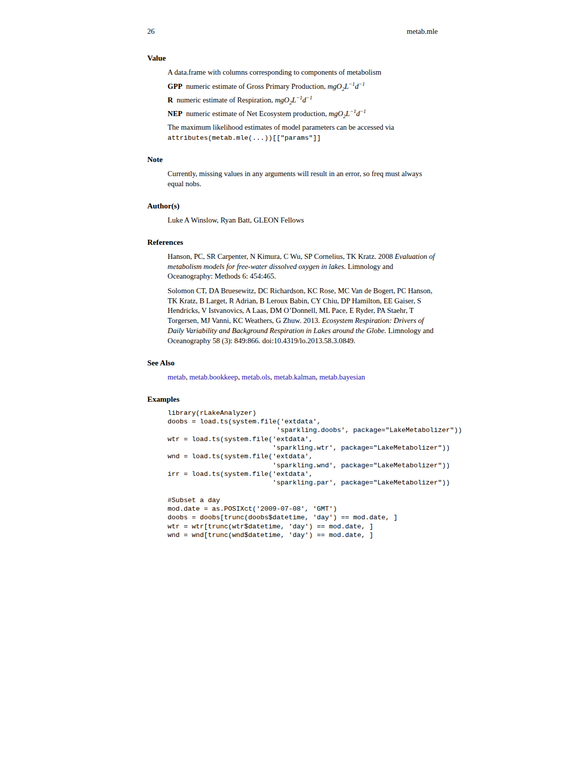26 metab.mle
Value
A data.frame with columns corresponding to components of metabolism
GPP numeric estimate of Gross Primary Production, mgO2L−1d−1
R numeric estimate of Respiration, mgO2L−1d−1
NEP numeric estimate of Net Ecosystem production, mgO2L−1d−1
The maximum likelihood estimates of model parameters can be accessed via attributes(metab.mle(...))[["params"]]
Note
Currently, missing values in any arguments will result in an error, so freq must always equal nobs.
Author(s)
Luke A Winslow, Ryan Batt, GLEON Fellows
References
Hanson, PC, SR Carpenter, N Kimura, C Wu, SP Cornelius, TK Kratz. 2008 Evaluation of metabolism models for free-water dissolved oxygen in lakes. Limnology and Oceanography: Methods 6: 454:465.
Solomon CT, DA Bruesewitz, DC Richardson, KC Rose, MC Van de Bogert, PC Hanson, TK Kratz, B Larget, R Adrian, B Leroux Babin, CY Chiu, DP Hamilton, EE Gaiser, S Hendricks, V Istvanovics, A Laas, DM O’Donnell, ML Pace, E Ryder, PA Staehr, T Torgersen, MJ Vanni, KC Weathers, G Zhuw. 2013. Ecosystem Respiration: Drivers of Daily Variability and Background Respiration in Lakes around the Globe. Limnology and Oceanography 58 (3): 849:866. doi:10.4319/lo.2013.58.3.0849.
See Also
metab, metab.bookkeep, metab.ols, metab.kalman, metab.bayesian
Examples
library(rLakeAnalyzer)
doobs = load.ts(system.file('extdata',
                           'sparkling.doobs', package="LakeMetabolizer"))
wtr = load.ts(system.file('extdata',
                          'sparkling.wtr', package="LakeMetabolizer"))
wnd = load.ts(system.file('extdata',
                          'sparkling.wnd', package="LakeMetabolizer"))
irr = load.ts(system.file('extdata',
                          'sparkling.par', package="LakeMetabolizer"))

#Subset a day
mod.date = as.POSIXct('2009-07-08', 'GMT')
doobs = doobs[trunc(doobs$datetime, 'day') == mod.date, ]
wtr = wtr[trunc(wtr$datetime, 'day') == mod.date, ]
wnd = wnd[trunc(wnd$datetime, 'day') == mod.date, ]